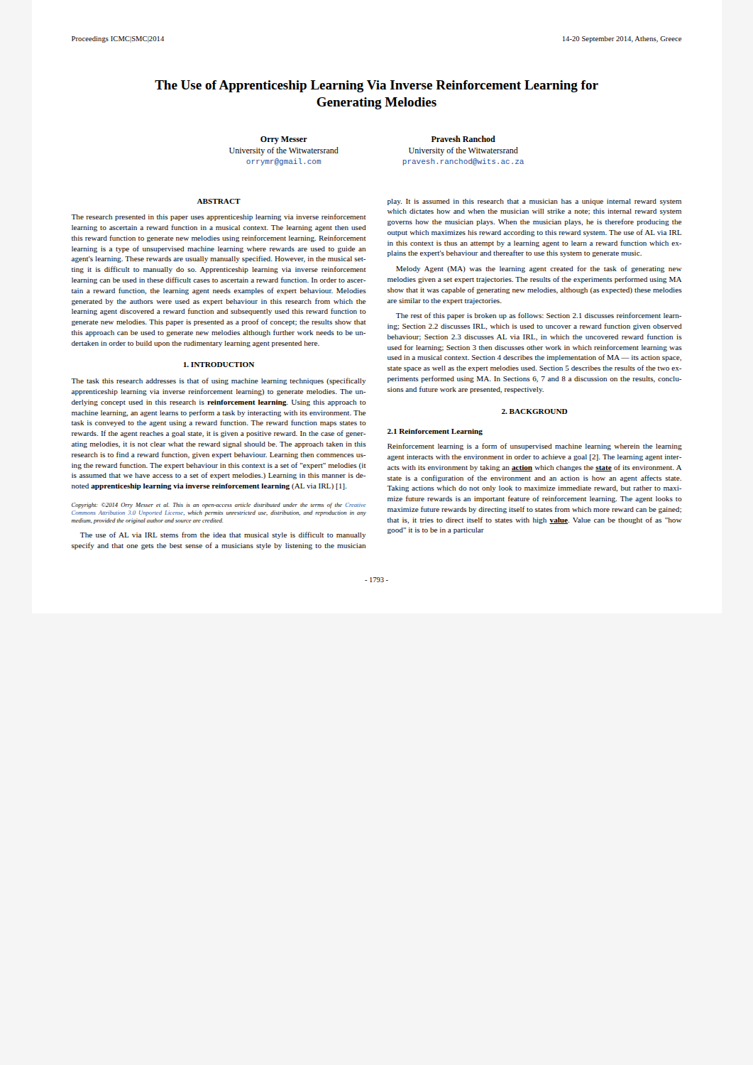Proceedings ICMC|SMC|2014 14-20 September 2014, Athens, Greece
The Use of Apprenticeship Learning Via Inverse Reinforcement Learning for
Generating Melodies
Orry Messer
University of the Witwatersrand
orrymr@gmail.com
Pravesh Ranchod
University of the Witwatersrand
pravesh.ranchod@wits.ac.za
ABSTRACT
The research presented in this paper uses apprenticeship learning via inverse reinforcement learning to ascertain a reward function in a musical context. The learning agent then used this reward function to generate new melodies using reinforcement learning. Reinforcement learning is a type of unsupervised machine learning where rewards are used to guide an agent's learning. These rewards are usually manually specified. However, in the musical setting it is difficult to manually do so. Apprenticeship learning via inverse reinforcement learning can be used in these difficult cases to ascertain a reward function. In order to ascertain a reward function, the learning agent needs examples of expert behaviour. Melodies generated by the authors were used as expert behaviour in this research from which the learning agent discovered a reward function and subsequently used this reward function to generate new melodies. This paper is presented as a proof of concept; the results show that this approach can be used to generate new melodies although further work needs to be undertaken in order to build upon the rudimentary learning agent presented here.
1. INTRODUCTION
The task this research addresses is that of using machine learning techniques (specifically apprenticeship learning via inverse reinforcement learning) to generate melodies. The underlying concept used in this research is reinforcement learning. Using this approach to machine learning, an agent learns to perform a task by interacting with its environment. The task is conveyed to the agent using a reward function. The reward function maps states to rewards. If the agent reaches a goal state, it is given a positive reward. In the case of generating melodies, it is not clear what the reward signal should be. The approach taken in this research is to find a reward function, given expert behaviour. Learning then commences using the reward function. The expert behaviour in this context is a set of "expert" melodies (it is assumed that we have access to a set of expert melodies.) Learning in this manner is denoted apprenticeship learning via inverse reinforcement learning (AL via IRL) [1].
Copyright: ©2014 Orry Messer et al. This is an open-access article distributed under the terms of the Creative Commons Attribution 3.0 Unported License, which permits unrestricted use, distribution, and reproduction in any medium, provided the original author and source are credited.
The use of AL via IRL stems from the idea that musical style is difficult to manually specify and that one gets the best sense of a musicians style by listening to the musician play. It is assumed in this research that a musician has a unique internal reward system which dictates how and when the musician will strike a note; this internal reward system governs how the musician plays. When the musician plays, he is therefore producing the output which maximizes his reward according to this reward system. The use of AL via IRL in this context is thus an attempt by a learning agent to learn a reward function which explains the expert's behaviour and thereafter to use this system to generate music.
Melody Agent (MA) was the learning agent created for the task of generating new melodies given a set expert trajectories. The results of the experiments performed using MA show that it was capable of generating new melodies, although (as expected) these melodies are similar to the expert trajectories.
The rest of this paper is broken up as follows: Section 2.1 discusses reinforcement learning; Section 2.2 discusses IRL, which is used to uncover a reward function given observed behaviour; Section 2.3 discusses AL via IRL, in which the uncovered reward function is used for learning; Section 3 then discusses other work in which reinforcement learning was used in a musical context. Section 4 describes the implementation of MA — its action space, state space as well as the expert melodies used. Section 5 describes the results of the two experiments performed using MA. In Sections 6, 7 and 8 a discussion on the results, conclusions and future work are presented, respectively.
2. BACKGROUND
2.1 Reinforcement Learning
Reinforcement learning is a form of unsupervised machine learning wherein the learning agent interacts with the environment in order to achieve a goal [2]. The learning agent interacts with its environment by taking an action which changes the state of its environment. A state is a configuration of the environment and an action is how an agent affects state. Taking actions which do not only look to maximize immediate reward, but rather to maximize future rewards is an important feature of reinforcement learning. The agent looks to maximize future rewards by directing itself to states from which more reward can be gained; that is, it tries to direct itself to states with high value. Value can be thought of as "how good" it is to be in a particular
- 1793 -